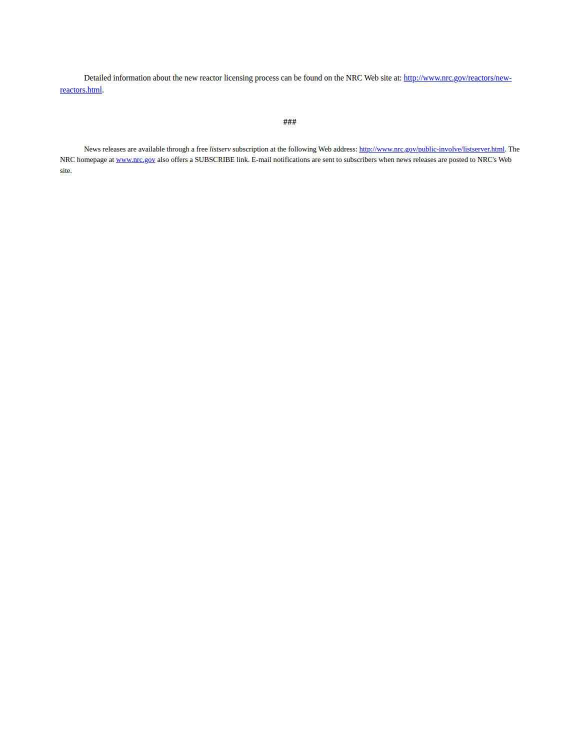Detailed information about the new reactor licensing process can be found on the NRC Web site at: http://www.nrc.gov/reactors/new-reactors.html.
###
News releases are available through a free listserv subscription at the following Web address: http://www.nrc.gov/public-involve/listserver.html. The NRC homepage at www.nrc.gov also offers a SUBSCRIBE link. E-mail notifications are sent to subscribers when news releases are posted to NRC's Web site.